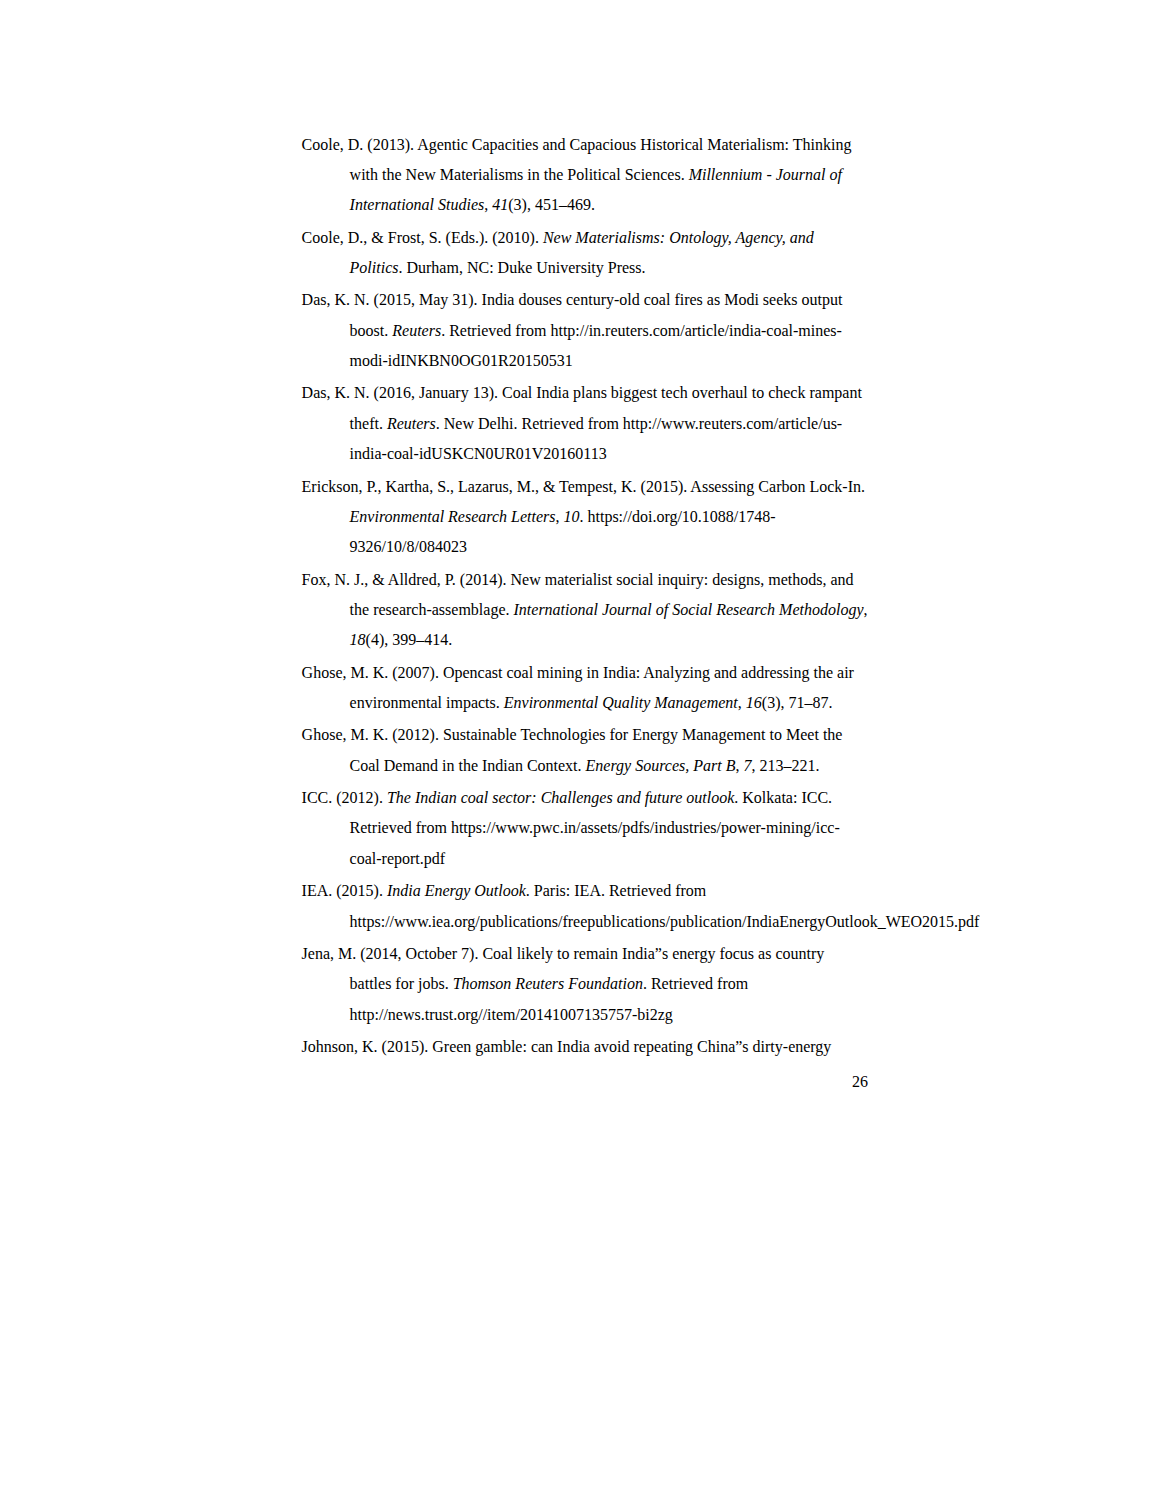Coole, D. (2013). Agentic Capacities and Capacious Historical Materialism: Thinking with the New Materialisms in the Political Sciences. Millennium - Journal of International Studies, 41(3), 451–469.
Coole, D., & Frost, S. (Eds.). (2010). New Materialisms: Ontology, Agency, and Politics. Durham, NC: Duke University Press.
Das, K. N. (2015, May 31). India douses century-old coal fires as Modi seeks output boost. Reuters. Retrieved from http://in.reuters.com/article/india-coal-mines-modi-idINKBN0OG01R20150531
Das, K. N. (2016, January 13). Coal India plans biggest tech overhaul to check rampant theft. Reuters. New Delhi. Retrieved from http://www.reuters.com/article/us-india-coal-idUSKCN0UR01V20160113
Erickson, P., Kartha, S., Lazarus, M., & Tempest, K. (2015). Assessing Carbon Lock-In. Environmental Research Letters, 10. https://doi.org/10.1088/1748-9326/10/8/084023
Fox, N. J., & Alldred, P. (2014). New materialist social inquiry: designs, methods, and the research-assemblage. International Journal of Social Research Methodology, 18(4), 399–414.
Ghose, M. K. (2007). Opencast coal mining in India: Analyzing and addressing the air environmental impacts. Environmental Quality Management, 16(3), 71–87.
Ghose, M. K. (2012). Sustainable Technologies for Energy Management to Meet the Coal Demand in the Indian Context. Energy Sources, Part B, 7, 213–221.
ICC. (2012). The Indian coal sector: Challenges and future outlook. Kolkata: ICC. Retrieved from https://www.pwc.in/assets/pdfs/industries/power-mining/icc-coal-report.pdf
IEA. (2015). India Energy Outlook. Paris: IEA. Retrieved from https://www.iea.org/publications/freepublications/publication/IndiaEnergyOutlook_WEO2015.pdf
Jena, M. (2014, October 7). Coal likely to remain India”s energy focus as country battles for jobs. Thomson Reuters Foundation. Retrieved from http://news.trust.org//item/20141007135757-bi2zg
Johnson, K. (2015). Green gamble: can India avoid repeating China”s dirty-energy
26